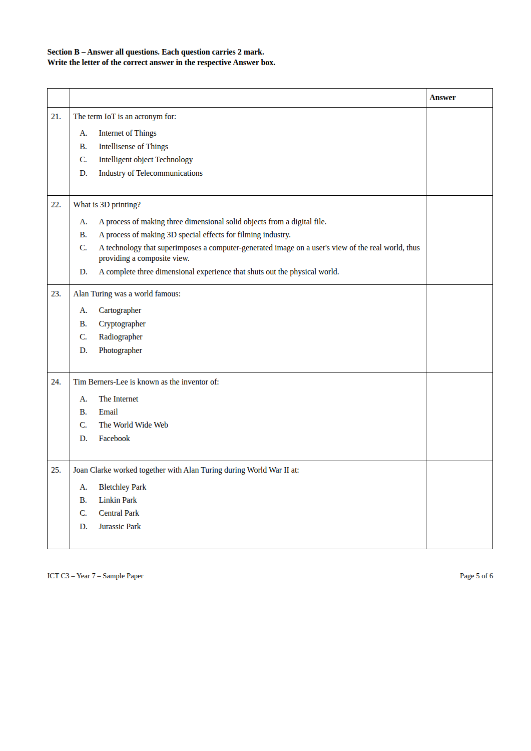Section B – Answer all questions. Each question carries 2 mark.
Write the letter of the correct answer in the respective Answer box.
| | | Answer |
| --- | --- | --- |
| 21. | The term IoT is an acronym for: A. Internet of Things B. Intellisense of Things C. Intelligent object Technology D. Industry of Telecommunications | |
| 22. | What is 3D printing? A. A process of making three dimensional solid objects from a digital file. B. A process of making 3D special effects for filming industry. C. A technology that superimposes a computer-generated image on a user's view of the real world, thus providing a composite view. D. A complete three dimensional experience that shuts out the physical world. | |
| 23. | Alan Turing was a world famous: A. Cartographer B. Cryptographer C. Radiographer D. Photographer | |
| 24. | Tim Berners-Lee is known as the inventor of: A. The Internet B. Email C. The World Wide Web D. Facebook | |
| 25. | Joan Clarke worked together with Alan Turing during World War II at: A. Bletchley Park B. Linkin Park C. Central Park D. Jurassic Park | |
ICT C3 – Year 7 – Sample Paper Page 5 of 6